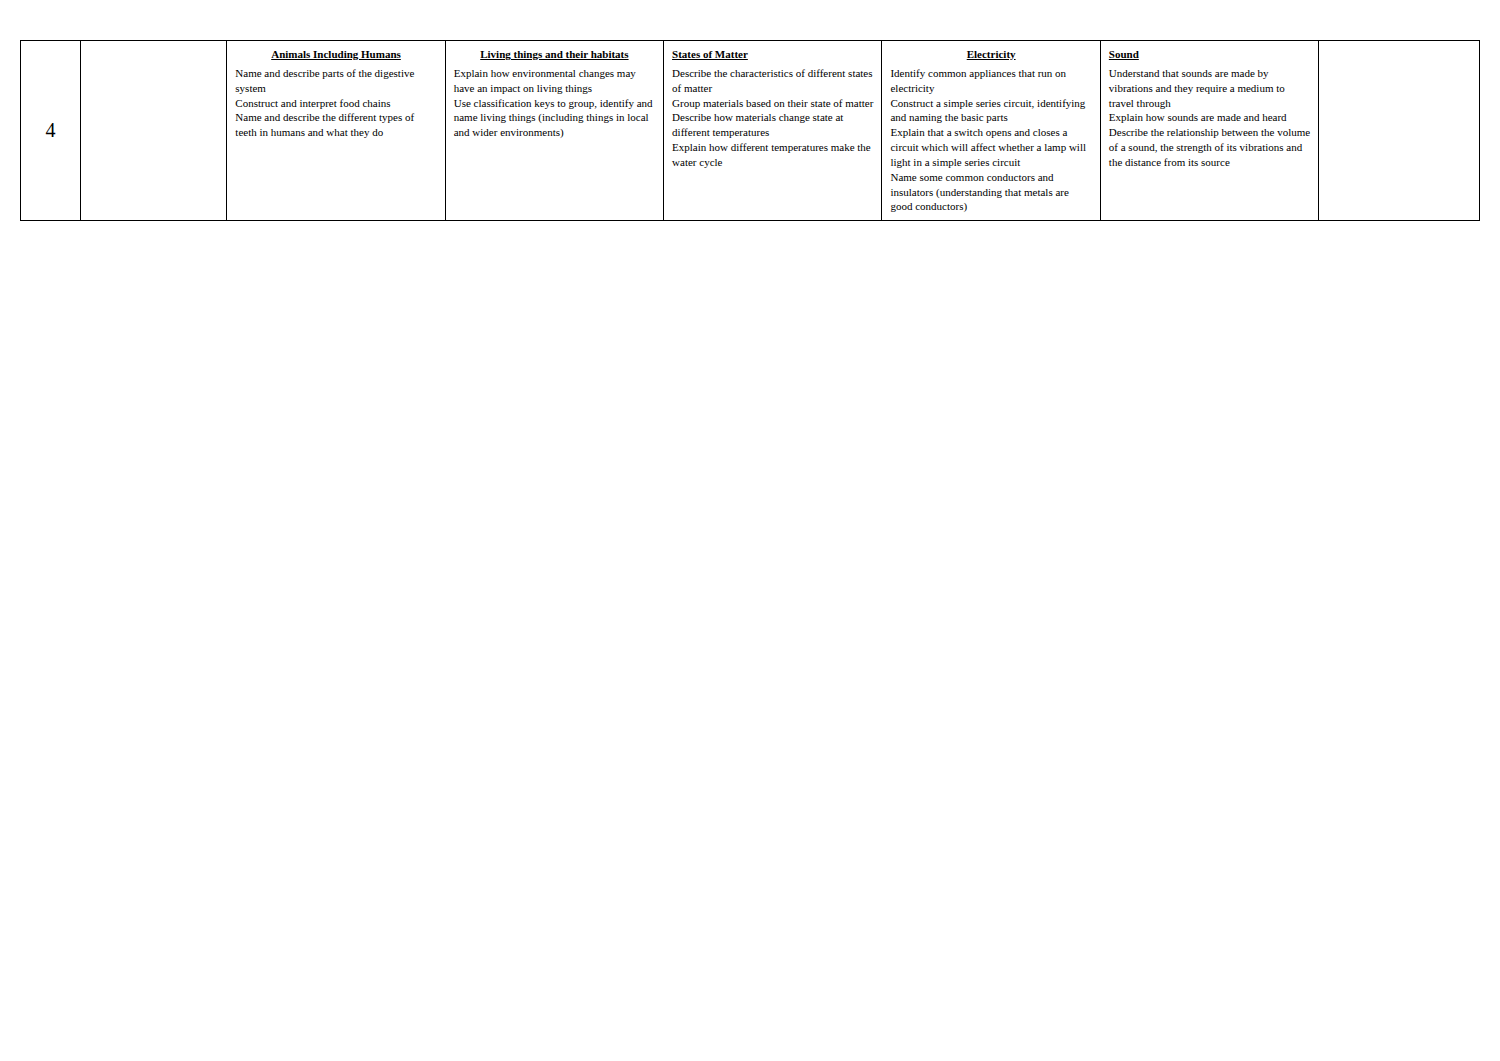| 4 | | Animals Including Humans Name and describe parts of the digestive system Construct and interpret food chains Name and describe the different types of teeth in humans and what they do | Living things and their habitats Explain how environmental changes may have an impact on living things Use classification keys to group, identify and name living things (including things in local and wider environments) | States of Matter Describe the characteristics of different states of matter Group materials based on their state of matter Describe how materials change state at different temperatures Explain how different temperatures make the water cycle | Electricity Identify common appliances that run on electricity Construct a simple series circuit, identifying and naming the basic parts Explain that a switch opens and closes a circuit which will affect whether a lamp will light in a simple series circuit Name some common conductors and insulators (understanding that metals are good conductors) | Sound Understand that sounds are made by vibrations and they require a medium to travel through Explain how sounds are made and heard Describe the relationship between the volume of a sound, the strength of its vibrations and the distance from its source | |